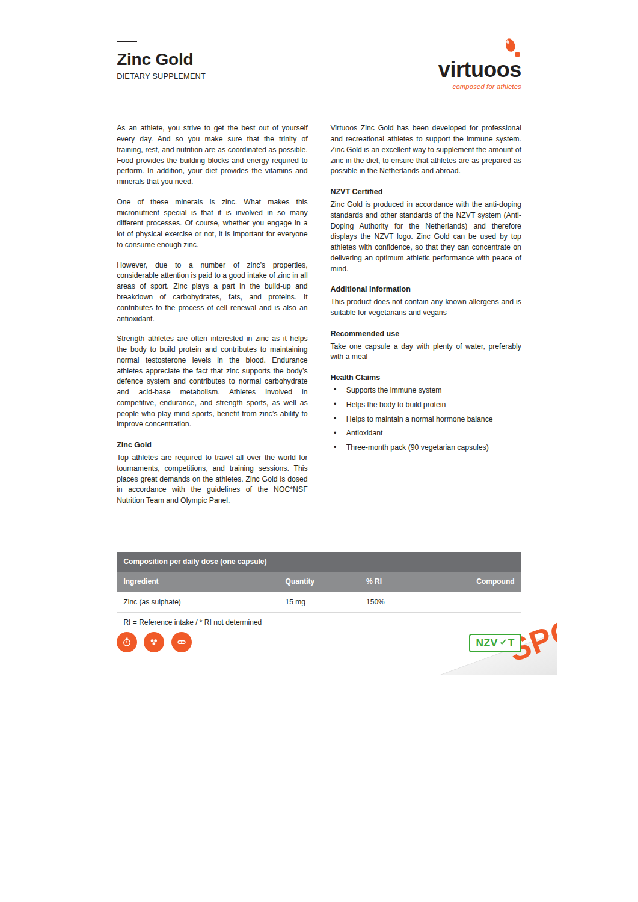Zinc Gold
DIETARY SUPPLEMENT
virtuoos
composed for athletes
As an athlete, you strive to get the best out of yourself every day. And so you make sure that the trinity of training, rest, and nutrition are as coordinated as possible. Food provides the building blocks and energy required to perform. In addition, your diet provides the vitamins and minerals that you need.
One of these minerals is zinc. What makes this micronutrient special is that it is involved in so many different processes. Of course, whether you engage in a lot of physical exercise or not, it is important for everyone to consume enough zinc.
However, due to a number of zinc’s properties, considerable attention is paid to a good intake of zinc in all areas of sport. Zinc plays a part in the build-up and breakdown of carbohydrates, fats, and proteins. It contributes to the process of cell renewal and is also an antioxidant.
Strength athletes are often interested in zinc as it helps the body to build protein and contributes to maintaining normal testosterone levels in the blood. Endurance athletes appreciate the fact that zinc supports the body’s defence system and contributes to normal carbohydrate and acid-base metabolism. Athletes involved in competitive, endurance, and strength sports, as well as people who play mind sports, benefit from zinc’s ability to improve concentration.
Zinc Gold
Top athletes are required to travel all over the world for tournaments, competitions, and training sessions. This places great demands on the athletes. Zinc Gold is dosed in accordance with the guidelines of the NOC*NSF Nutrition Team and Olympic Panel.
Virtuoos Zinc Gold has been developed for professional and recreational athletes to support the immune system. Zinc Gold is an excellent way to supplement the amount of zinc in the diet, to ensure that athletes are as prepared as possible in the Netherlands and abroad.
NZVT Certified
Zinc Gold is produced in accordance with the anti-doping standards and other standards of the NZVT system (Anti-Doping Authority for the Netherlands) and therefore displays the NZVT logo. Zinc Gold can be used by top athletes with confidence, so that they can concentrate on delivering an optimum athletic performance with peace of mind.
Additional information
This product does not contain any known allergens and is suitable for vegetarians and vegans
Recommended use
Take one capsule a day with plenty of water, preferably with a meal
Health Claims
Supports the immune system
Helps the body to build protein
Helps to maintain a normal hormone balance
Antioxidant
Three-month pack (90 vegetarian capsules)
| Composition per daily dose (one capsule) |
| --- |
| Ingredient | Quantity | % RI | Compound |
| Zinc (as sulphate) | 15 mg | 150% | |
| RI = Reference intake / * RI not determined |
SPORT
ULTIMATE DOPE-FREE SPORTS SUPPLEMENTS
NZV T